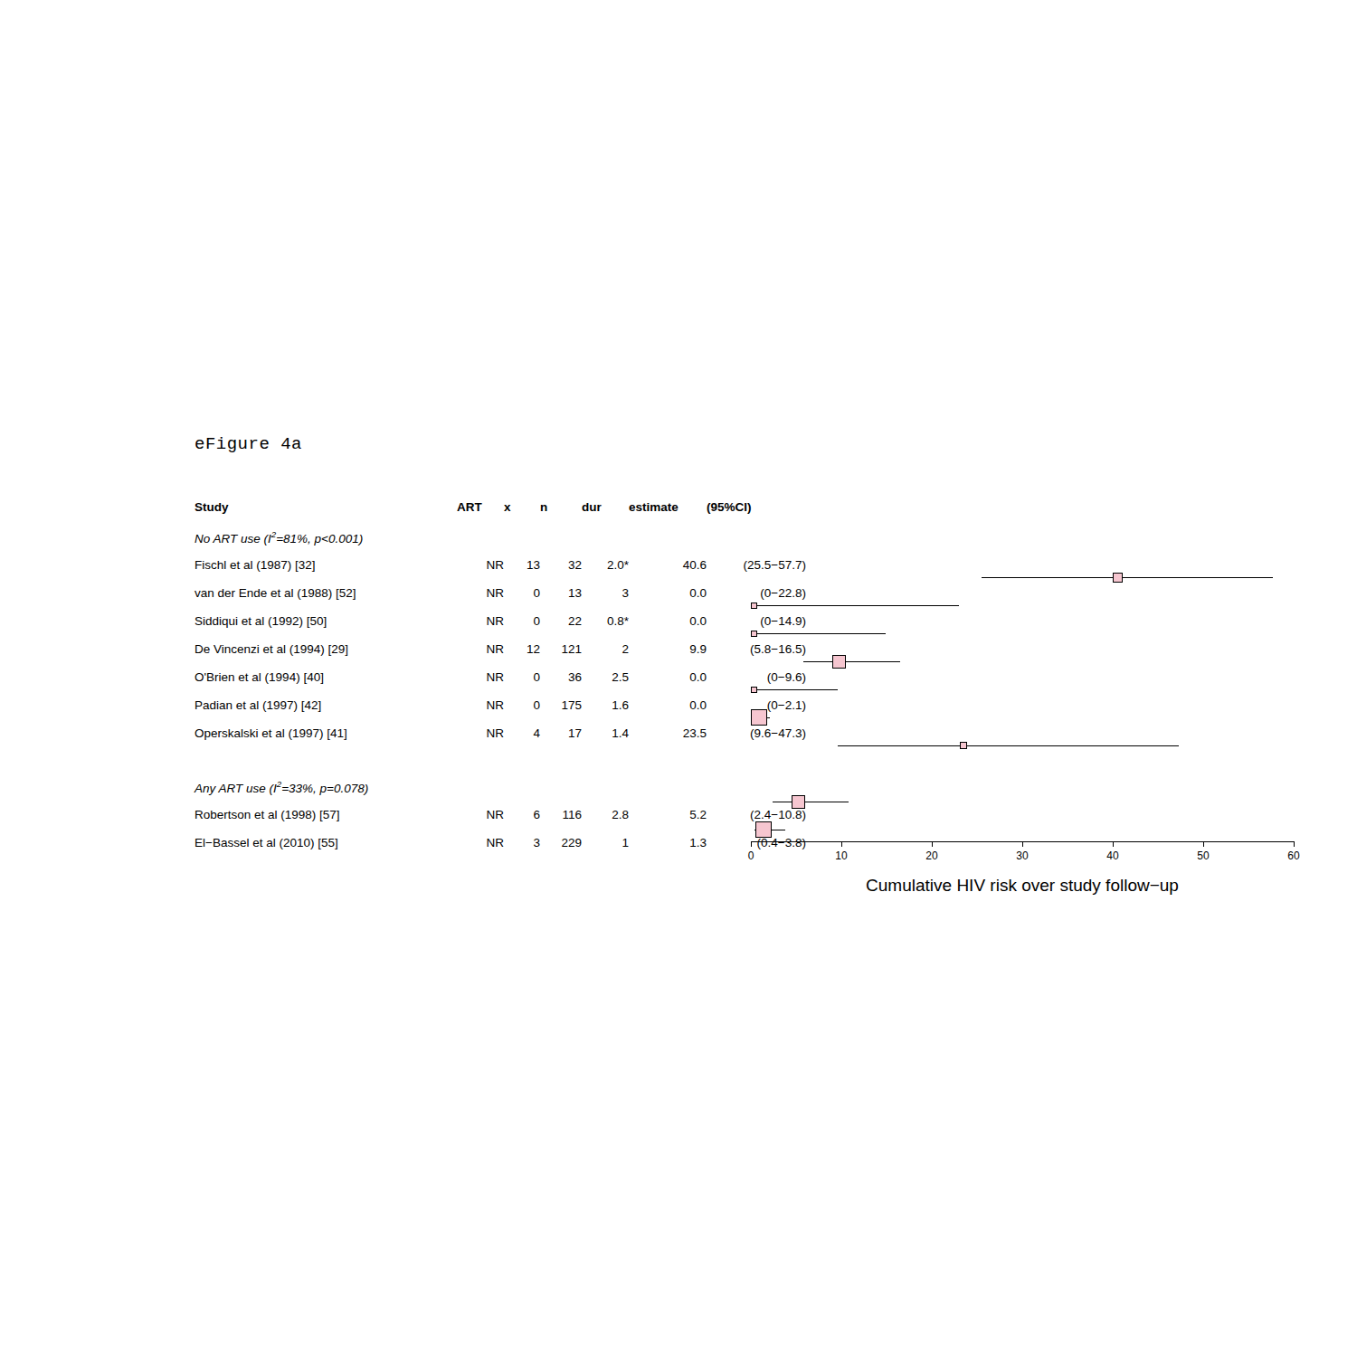eFigure 4a
| Study | ART | x | n | dur | estimate | (95%CI) |
| --- | --- | --- | --- | --- | --- | --- |
| No ART use (I 2 =81%, p<0.001) |
| Fischl et al (1987) [32] | NR | 13 | 32 | 2.0* | 40.6 | (25.5−57.7) |
| van der Ende et al (1988) [52] | NR | 0 | 13 | 3 | 0.0 | (0−22.8) |
| Siddiqui et al (1992) [50] | NR | 0 | 22 | 0.8* | 0.0 | (0−14.9) |
| De Vincenzi et al (1994) [29] | NR | 12 | 121 | 2 | 9.9 | (5.8−16.5) |
| O'Brien et al (1994) [40] | NR | 0 | 36 | 2.5 | 0.0 | (0−9.6) |
| Padian et al (1997) [42] | NR | 0 | 175 | 1.6 | 0.0 | (0−2.1) |
| Operskalski et al (1997) [41] | NR | 4 | 17 | 1.4 | 23.5 | (9.6−47.3) |
| Any ART use (I 2 =33%, p=0.078) |
| Robertson et al (1998) [57] | NR | 6 | 116 | 2.8 | 5.2 | (2.4−10.8) |
| El−Bassel et al (2010) [55] | NR | 3 | 229 | 1 | 1.3 | (0.4−3.8) |
Fischl: est 40.6, CI 25.5-57.7 (row y = 93)
0
10
20
30
40
50
60
Cumulative HIV risk over study follow−up